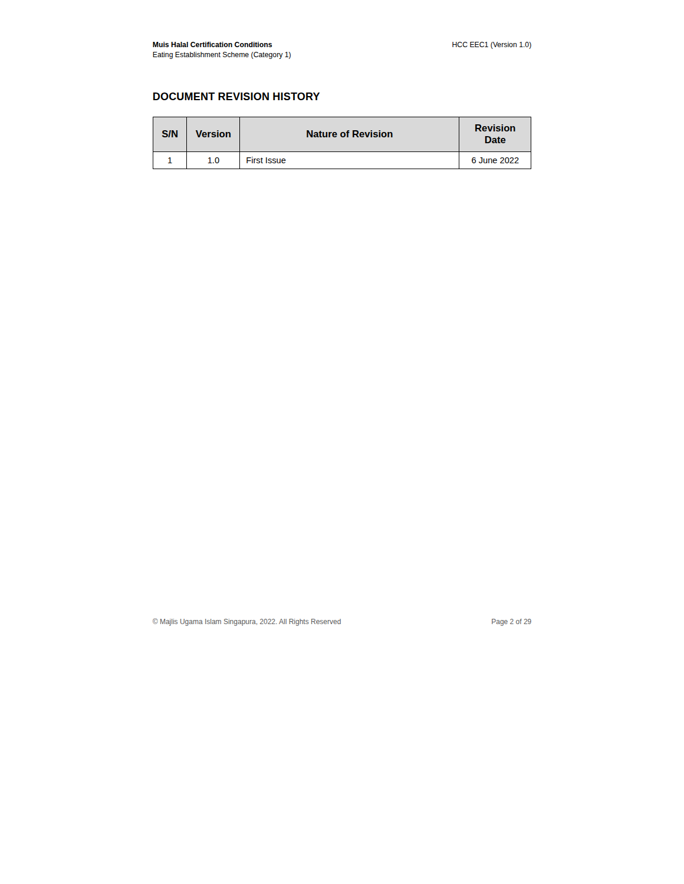Muis Halal Certification Conditions
Eating Establishment Scheme (Category 1)
HCC EEC1 (Version 1.0)
DOCUMENT REVISION HISTORY
| S/N | Version | Nature of Revision | Revision Date |
| --- | --- | --- | --- |
| 1 | 1.0 | First Issue | 6 June 2022 |
© Majlis Ugama Islam Singapura, 2022. All Rights Reserved
Page 2 of 29